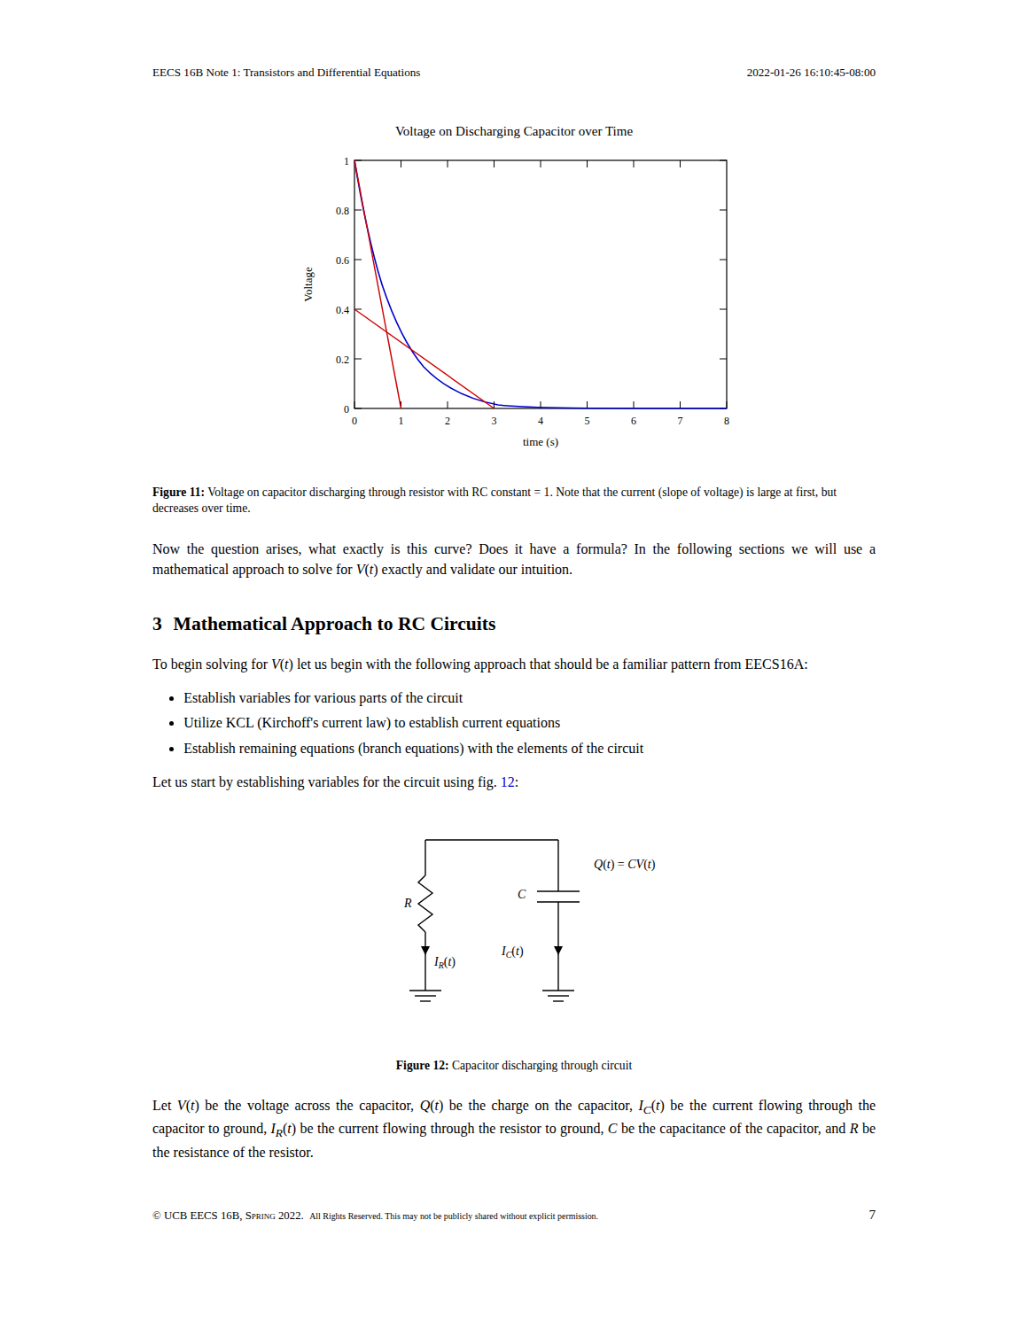EECS 16B Note 1: Transistors and Differential Equations 2022-01-26 16:10:45-08:00
Voltage on Discharging Capacitor over Time Voltage on Discharging Capacitor over Time 1 0.8 0.6 0.4 0.2 0 Voltage 0 1 2 3 4 5 6 7 8 time (s)
Figure 11: Voltage on capacitor discharging through resistor with RC constant = 1. Note that the current (slope of voltage) is large at first, but decreases over time.
Now the question arises, what exactly is this curve? Does it have a formula? In the following sections we will use a mathematical approach to solve for V(t) exactly and validate our intuition.
3 Mathematical Approach to RC Circuits
To begin solving for V(t) let us begin with the following approach that should be a familiar pattern from EECS16A:
Establish variables for various parts of the circuit
Utilize KCL (Kirchoff's current law) to establish current equations
Establish remaining equations (branch equations) with the elements of the circuit
Let us start by establishing variables for the circuit using fig. 12:
Capacitor discharging through circuit R C Q(t) = CV(t) IR(t) IC(t)
Figure 12: Capacitor discharging through circuit
Let V(t) be the voltage across the capacitor, Q(t) be the charge on the capacitor, IC(t) be the current flowing through the capacitor to ground, IR(t) be the current flowing through the resistor to ground, C be the capacitance of the capacitor, and R be the resistance of the resistor.
© UCB EECS 16B, Spring 2022.All Rights Reserved. This may not be publicly shared without explicit permission. 7